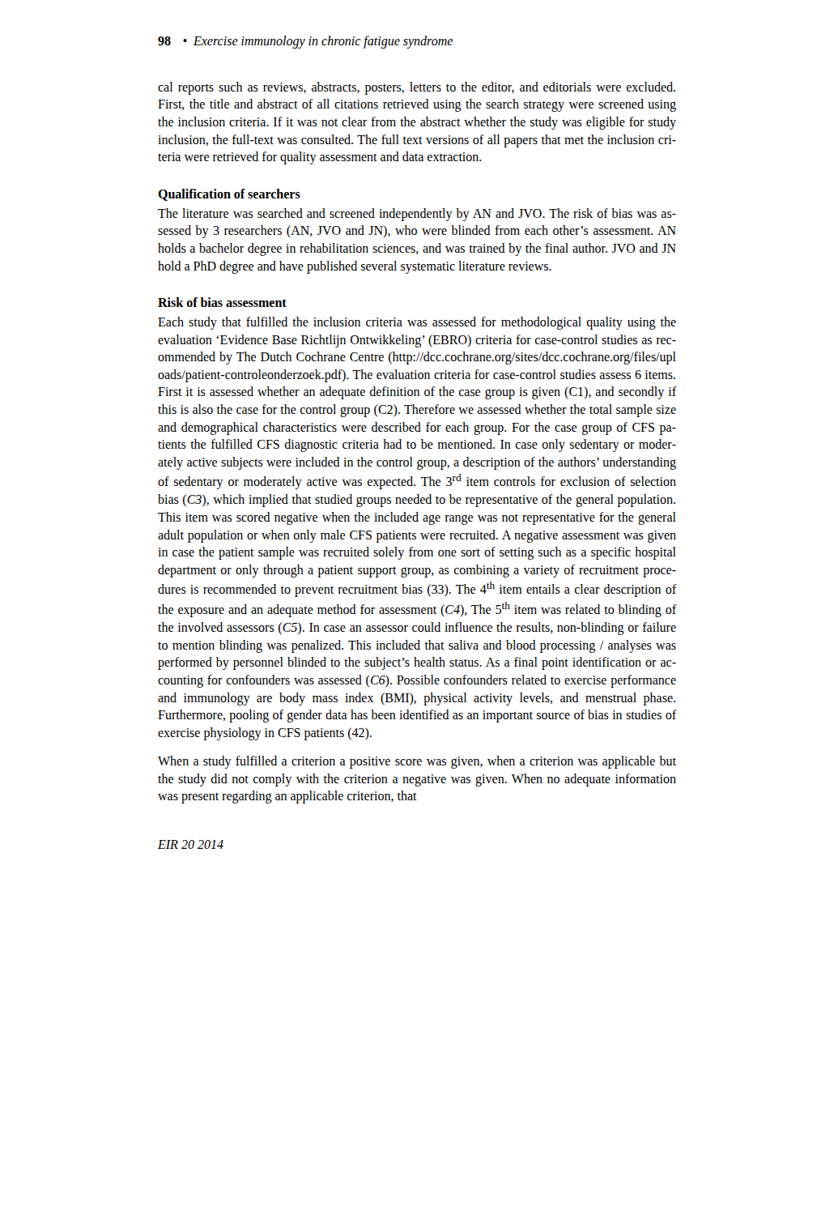98• Exercise immunology in chronic fatigue syndrome
cal reports such as reviews, abstracts, posters, letters to the editor, and editorials were excluded. First, the title and abstract of all citations retrieved using the search strategy were screened using the inclusion criteria. If it was not clear from the abstract whether the study was eligible for study inclusion, the full-text was consulted. The full text versions of all papers that met the inclusion criteria were retrieved for quality assessment and data extraction.
Qualification of searchers
The literature was searched and screened independently by AN and JVO. The risk of bias was assessed by 3 researchers (AN, JVO and JN), who were blinded from each other’s assessment. AN holds a bachelor degree in rehabilitation sciences, and was trained by the final author. JVO and JN hold a PhD degree and have published several systematic literature reviews.
Risk of bias assessment
Each study that fulfilled the inclusion criteria was assessed for methodological quality using the evaluation ‘Evidence Base Richtlijn Ontwikkeling’ (EBRO) criteria for case-control studies as recommended by The Dutch Cochrane Centre (http://dcc.cochrane.org/sites/dcc.cochrane.org/files/uploads/patient-controleonderzoek.pdf). The evaluation criteria for case-control studies assess 6 items. First it is assessed whether an adequate definition of the case group is given (C1), and secondly if this is also the case for the control group (C2). Therefore we assessed whether the total sample size and demographical characteristics were described for each group. For the case group of CFS patients the fulfilled CFS diagnostic criteria had to be mentioned. In case only sedentary or moderately active subjects were included in the control group, a description of the authors’ understanding of sedentary or moderately active was expected. The 3rd item controls for exclusion of selection bias (C3), which implied that studied groups needed to be representative of the general population. This item was scored negative when the included age range was not representative for the general adult population or when only male CFS patients were recruited. A negative assessment was given in case the patient sample was recruited solely from one sort of setting such as a specific hospital department or only through a patient support group, as combining a variety of recruitment procedures is recommended to prevent recruitment bias (33). The 4th item entails a clear description of the exposure and an adequate method for assessment (C4), The 5th item was related to blinding of the involved assessors (C5). In case an assessor could influence the results, non-blinding or failure to mention blinding was penalized. This included that saliva and blood processing / analyses was performed by personnel blinded to the subject’s health status. As a final point identification or accounting for confounders was assessed (C6). Possible confounders related to exercise performance and immunology are body mass index (BMI), physical activity levels, and menstrual phase. Furthermore, pooling of gender data has been identified as an important source of bias in studies of exercise physiology in CFS patients (42).
When a study fulfilled a criterion a positive score was given, when a criterion was applicable but the study did not comply with the criterion a negative was given. When no adequate information was present regarding an applicable criterion, that
EIR 20 2014